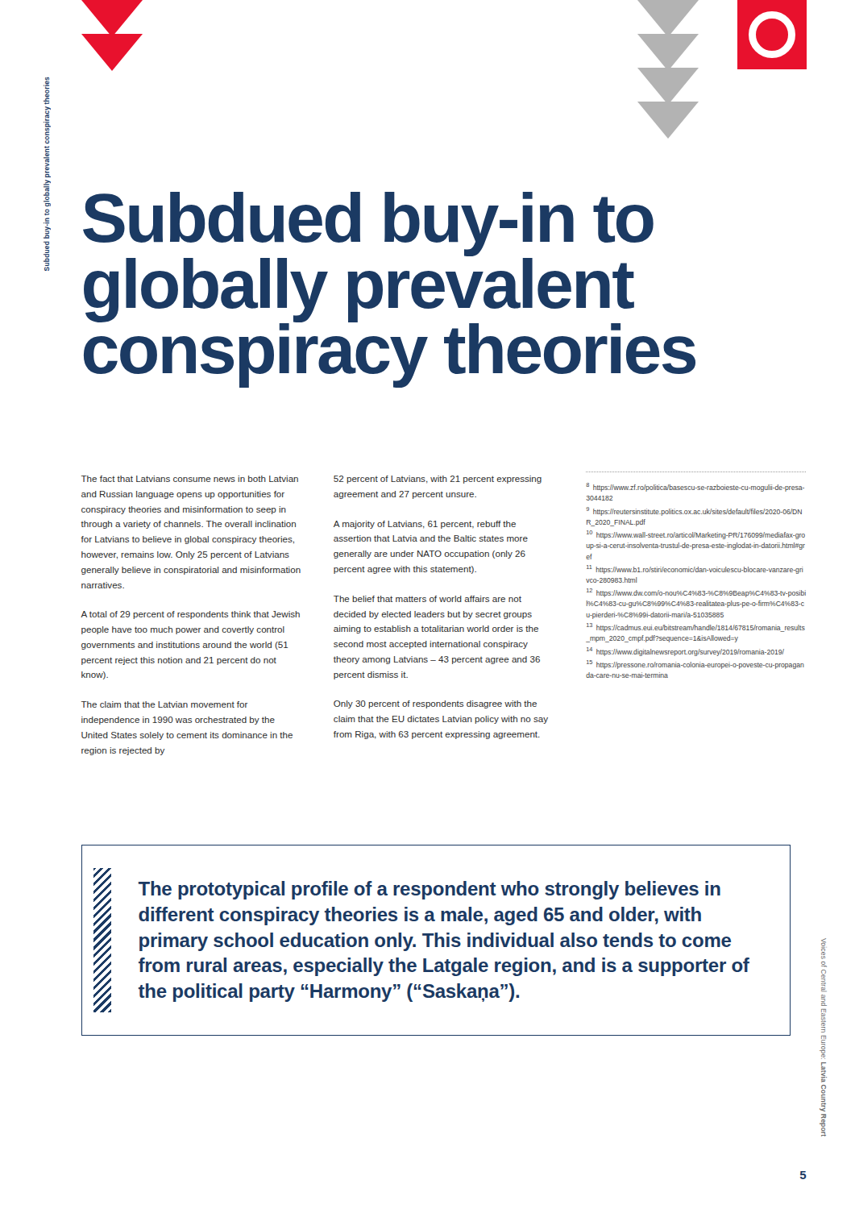Subdued buy-in to globally prevalent conspiracy theories
Voices of Central and Eastern Europe: Latvia Country Report
Subdued buy-in to globally prevalent conspiracy theories
The fact that Latvians consume news in both Latvian and Russian language opens up opportunities for conspiracy theories and misinformation to seep in through a variety of channels. The overall inclination for Latvians to believe in global conspiracy theories, however, remains low. Only 25 percent of Latvians generally believe in conspiratorial and misinformation narratives.
A total of 29 percent of respondents think that Jewish people have too much power and covertly control governments and institutions around the world (51 percent reject this notion and 21 percent do not know).
The claim that the Latvian movement for independence in 1990 was orchestrated by the United States solely to cement its dominance in the region is rejected by
52 percent of Latvians, with 21 percent expressing agreement and 27 percent unsure.
A majority of Latvians, 61 percent, rebuff the assertion that Latvia and the Baltic states more generally are under NATO occupation (only 26 percent agree with this statement).
The belief that matters of world affairs are not decided by elected leaders but by secret groups aiming to establish a totalitarian world order is the second most accepted international conspiracy theory among Latvians – 43 percent agree and 36 percent dismiss it.
Only 30 percent of respondents disagree with the claim that the EU dictates Latvian policy with no say from Riga, with 63 percent expressing agreement.
8 https://www.zf.ro/politica/basescu-se-razboieste-cu-mogulii-de-presa-3044182
9 https://reutersinstitute.politics.ox.ac.uk/sites/default/files/2020-06/DNR_2020_FINAL.pdf
10 https://www.wall-street.ro/articol/Marketing-PR/176099/mediafax-group-si-a-cerut-insolventa-trustul-de-presa-este-inglodat-in-datorii.html#gref
11 https://www.b1.ro/stiri/economic/dan-voiculescu-blocare-vanzare-grivco-280983.html
12 https://www.dw.com/o-nou%C4%83-%C8%9Beap%C4%83-tv-posibil%C4%83-cu-gu%C8%99%C4%83-realitatea-plus-pe-o-firm%C4%83-cu-pierderi-%C8%99i-datorii-mari/a-51035885
13 https://cadmus.eui.eu/bitstream/handle/1814/67815/romania_results_mpm_2020_cmpf.pdf?sequence=1&isAllowed=y
14 https://www.digitalnewsreport.org/survey/2019/romania-2019/
15 https://pressone.ro/romania-colonia-europei-o-poveste-cu-propaganda-care-nu-se-mai-termina
The prototypical profile of a respondent who strongly believes in different conspiracy theories is a male, aged 65 and older, with primary school education only. This individual also tends to come from rural areas, especially the Latgale region, and is a supporter of the political party “Harmony” (“Saskaņa”).
5